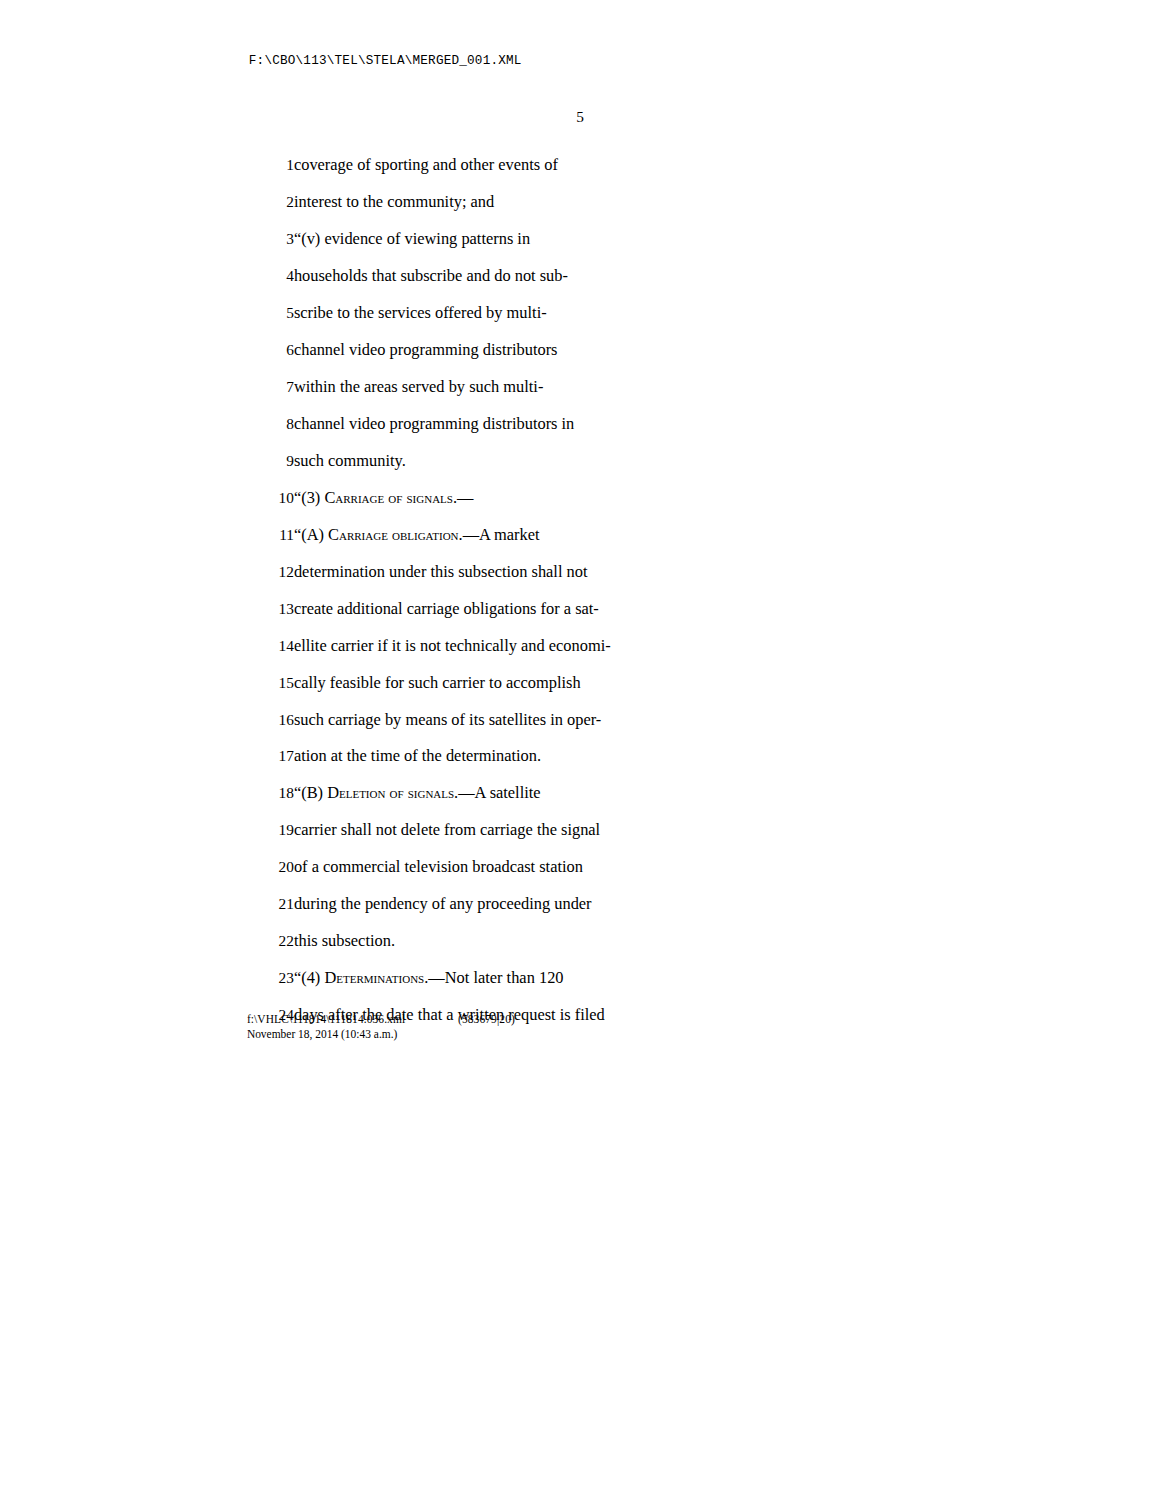F:\CBO\113\TEL\STELA\MERGED_001.XML
5
| 1 | coverage of sporting and other events of |
| 2 | interest to the community; and |
| 3 | “(v) evidence of viewing patterns in |
| 4 | households that subscribe and do not sub- |
| 5 | scribe to the services offered by multi- |
| 6 | channel video programming distributors |
| 7 | within the areas served by such multi- |
| 8 | channel video programming distributors in |
| 9 | such community. |
| 10 | “(3) Carriage of signals. — |
| 11 | “(A) Carriage obligation. —A market |
| 12 | determination under this subsection shall not |
| 13 | create additional carriage obligations for a sat- |
| 14 | ellite carrier if it is not technically and economi- |
| 15 | cally feasible for such carrier to accomplish |
| 16 | such carriage by means of its satellites in oper- |
| 17 | ation at the time of the determination. |
| 18 | “(B) Deletion of signals. —A satellite |
| 19 | carrier shall not delete from carriage the signal |
| 20 | of a commercial television broadcast station |
| 21 | during the pendency of any proceeding under |
| 22 | this subsection. |
| 23 | “(4) Determinations. —Not later than 120 |
| 24 | days after the date that a written request is filed |
f:\VHLC\111814\111814.036.xml(583679|20)
November 18, 2014 (10:43 a.m.)